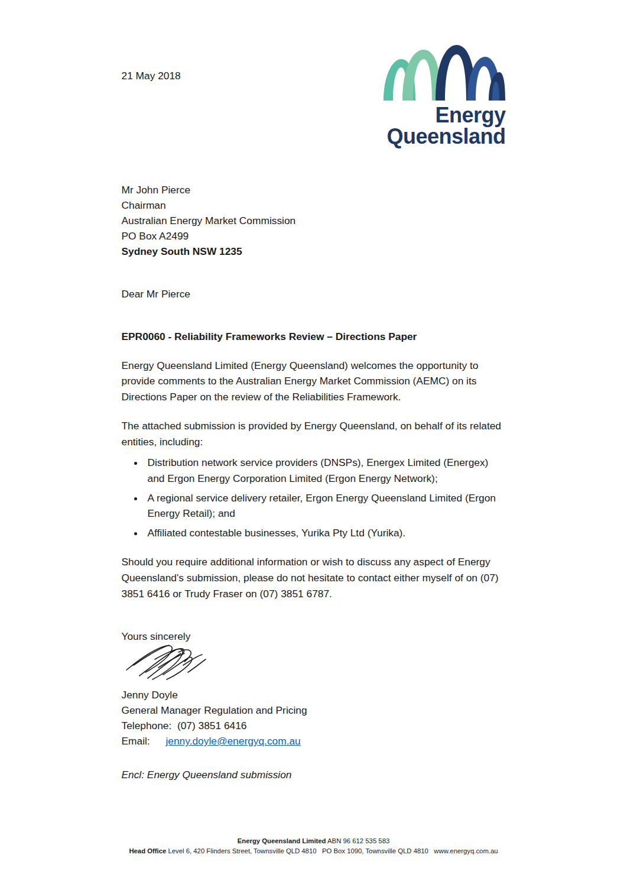Energy Queensland
21 May 2018
Mr John Pierce
Chairman
Australian Energy Market Commission
PO Box A2499
Sydney South NSW 1235
Dear Mr Pierce
EPR0060 - Reliability Frameworks Review – Directions Paper
Energy Queensland Limited (Energy Queensland) welcomes the opportunity to provide comments to the Australian Energy Market Commission (AEMC) on its Directions Paper on the review of the Reliabilities Framework.
The attached submission is provided by Energy Queensland, on behalf of its related entities, including:
Distribution network service providers (DNSPs), Energex Limited (Energex) and Ergon Energy Corporation Limited (Ergon Energy Network);
A regional service delivery retailer, Ergon Energy Queensland Limited (Ergon Energy Retail); and
Affiliated contestable businesses, Yurika Pty Ltd (Yurika).
Should you require additional information or wish to discuss any aspect of Energy Queensland's submission, please do not hesitate to contact either myself of on (07) 3851 6416 or Trudy Fraser on (07) 3851 6787.
Yours sincerely
Jenny Doyle
General Manager Regulation and Pricing
Telephone: (07) 3851 6416
Email: jenny.doyle@energyq.com.au
Encl: Energy Queensland submission
Energy Queensland Limited ABN 96 612 535 583
Head Office Level 6, 420 Flinders Street, Townsville QLD 4810 PO Box 1090, Townsville QLD 4810 www.energyq.com.au